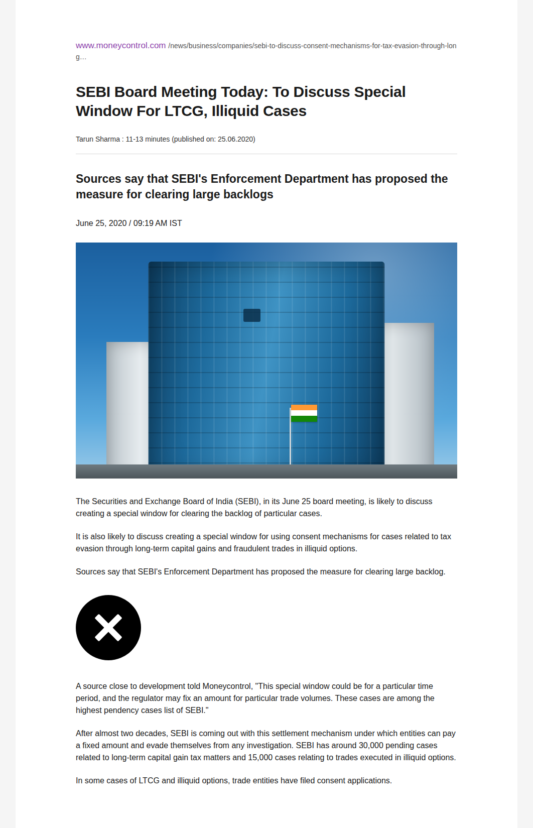www.moneycontrol.com /news/business/companies/sebi-to-discuss-consent-mechanisms-for-tax-evasion-through-long…
SEBI Board Meeting Today: To Discuss Special Window For LTCG, Illiquid Cases
Tarun Sharma : 11-13 minutes (published on: 25.06.2020)
Sources say that SEBI's Enforcement Department has proposed the measure for clearing large backlogs
June 25, 2020 / 09:19 AM IST
The Securities and Exchange Board of India (SEBI), in its June 25 board meeting, is likely to discuss creating a special window for clearing the backlog of particular cases.
It is also likely to discuss creating a special window for using consent mechanisms for cases related to tax evasion through long-term capital gains and fraudulent trades in illiquid options.
Sources say that SEBI's Enforcement Department has proposed the measure for clearing large backlog.
A source close to development told Moneycontrol, "This special window could be for a particular time period, and the regulator may fix an amount for particular trade volumes. These cases are among the highest pendency cases list of SEBI."
After almost two decades, SEBI is coming out with this settlement mechanism under which entities can pay a fixed amount and evade themselves from any investigation. SEBI has around 30,000 pending cases related to long-term capital gain tax matters and 15,000 cases relating to trades executed in illiquid options.
In some cases of LTCG and illiquid options, trade entities have filed consent applications.